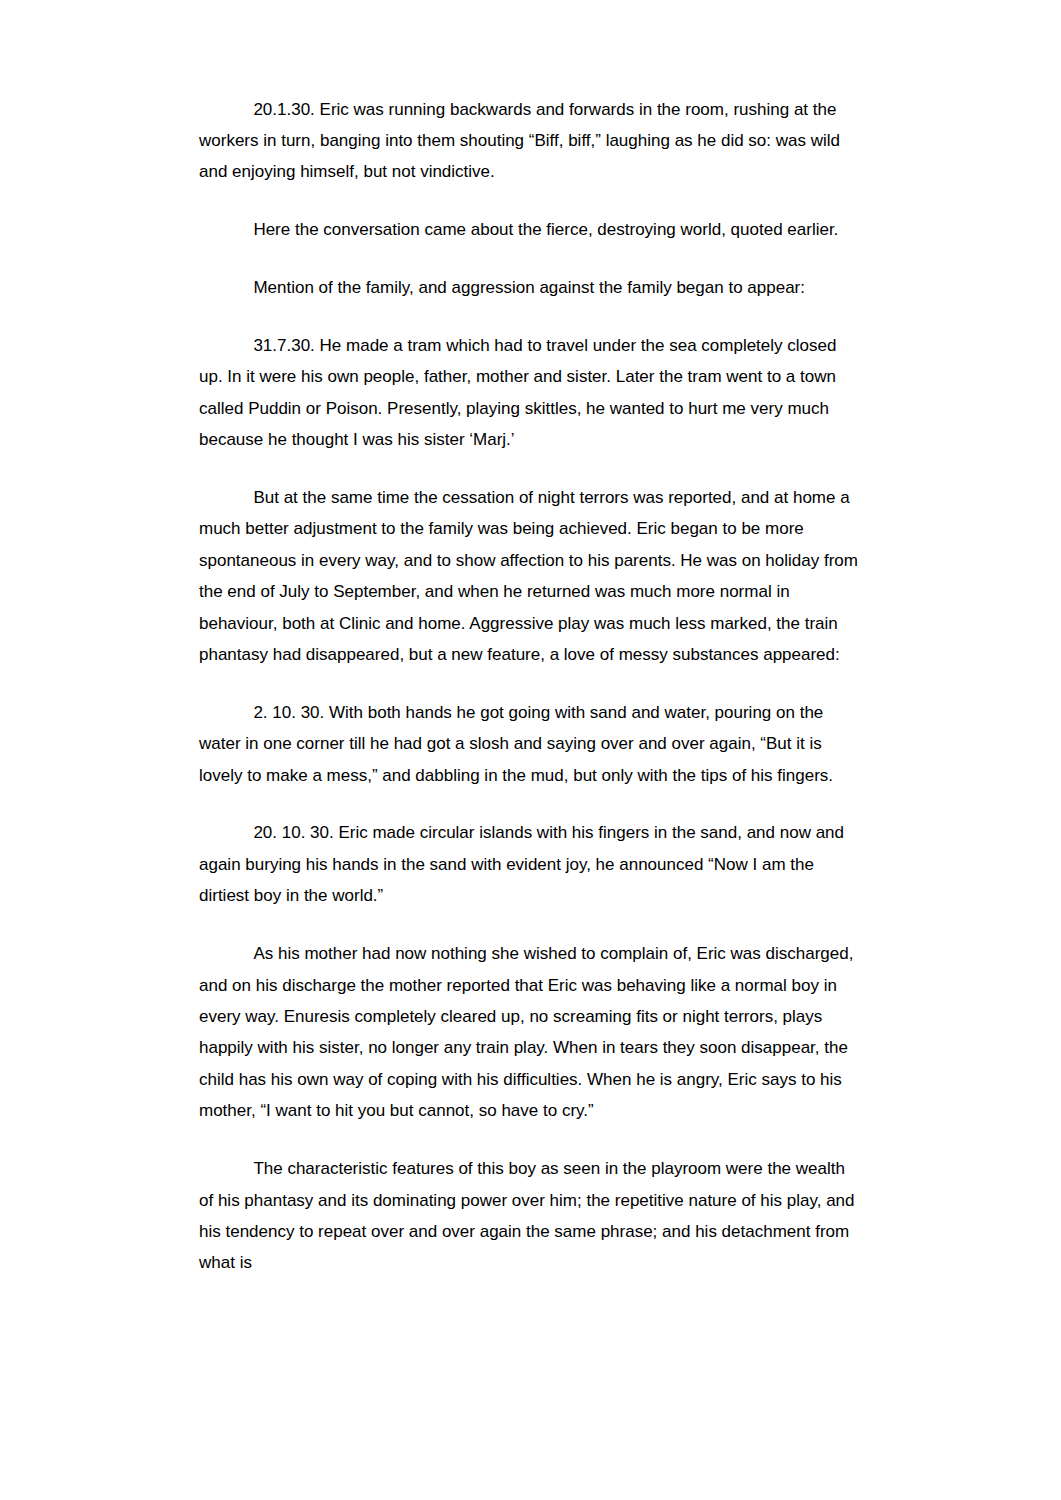20.1.30. Eric was running backwards and forwards in the room, rushing at the workers in turn, banging into them shouting “Biff, biff,” laughing as he did so: was wild and enjoying himself, but not vindictive.
Here the conversation came about the fierce, destroying world, quoted earlier.
Mention of the family, and aggression against the family began to appear:
31.7.30. He made a tram which had to travel under the sea completely closed up. In it were his own people, father, mother and sister. Later the tram went to a town called Puddin or Poison. Presently, playing skittles, he wanted to hurt me very much because he thought I was his sister ‘Marj.’
But at the same time the cessation of night terrors was reported, and at home a much better adjustment to the family was being achieved. Eric began to be more spontaneous in every way, and to show affection to his parents. He was on holiday from the end of July to September, and when he returned was much more normal in behaviour, both at Clinic and home. Aggressive play was much less marked, the train phantasy had disappeared, but a new feature, a love of messy substances appeared:
2. 10. 30. With both hands he got going with sand and water, pouring on the water in one corner till he had got a slosh and saying over and over again, “But it is lovely to make a mess,” and dabbling in the mud, but only with the tips of his fingers.
20. 10. 30. Eric made circular islands with his fingers in the sand, and now and again burying his hands in the sand with evident joy, he announced “Now I am the dirtiest boy in the world.”
As his mother had now nothing she wished to complain of, Eric was discharged, and on his discharge the mother reported that Eric was behaving like a normal boy in every way. Enuresis completely cleared up, no screaming fits or night terrors, plays happily with his sister, no longer any train play. When in tears they soon disappear, the child has his own way of coping with his difficulties. When he is angry, Eric says to his mother, “I want to hit you but cannot, so have to cry.”
The characteristic features of this boy as seen in the playroom were the wealth of his phantasy and its dominating power over him; the repetitive nature of his play, and his tendency to repeat over and over again the same phrase; and his detachment from what is